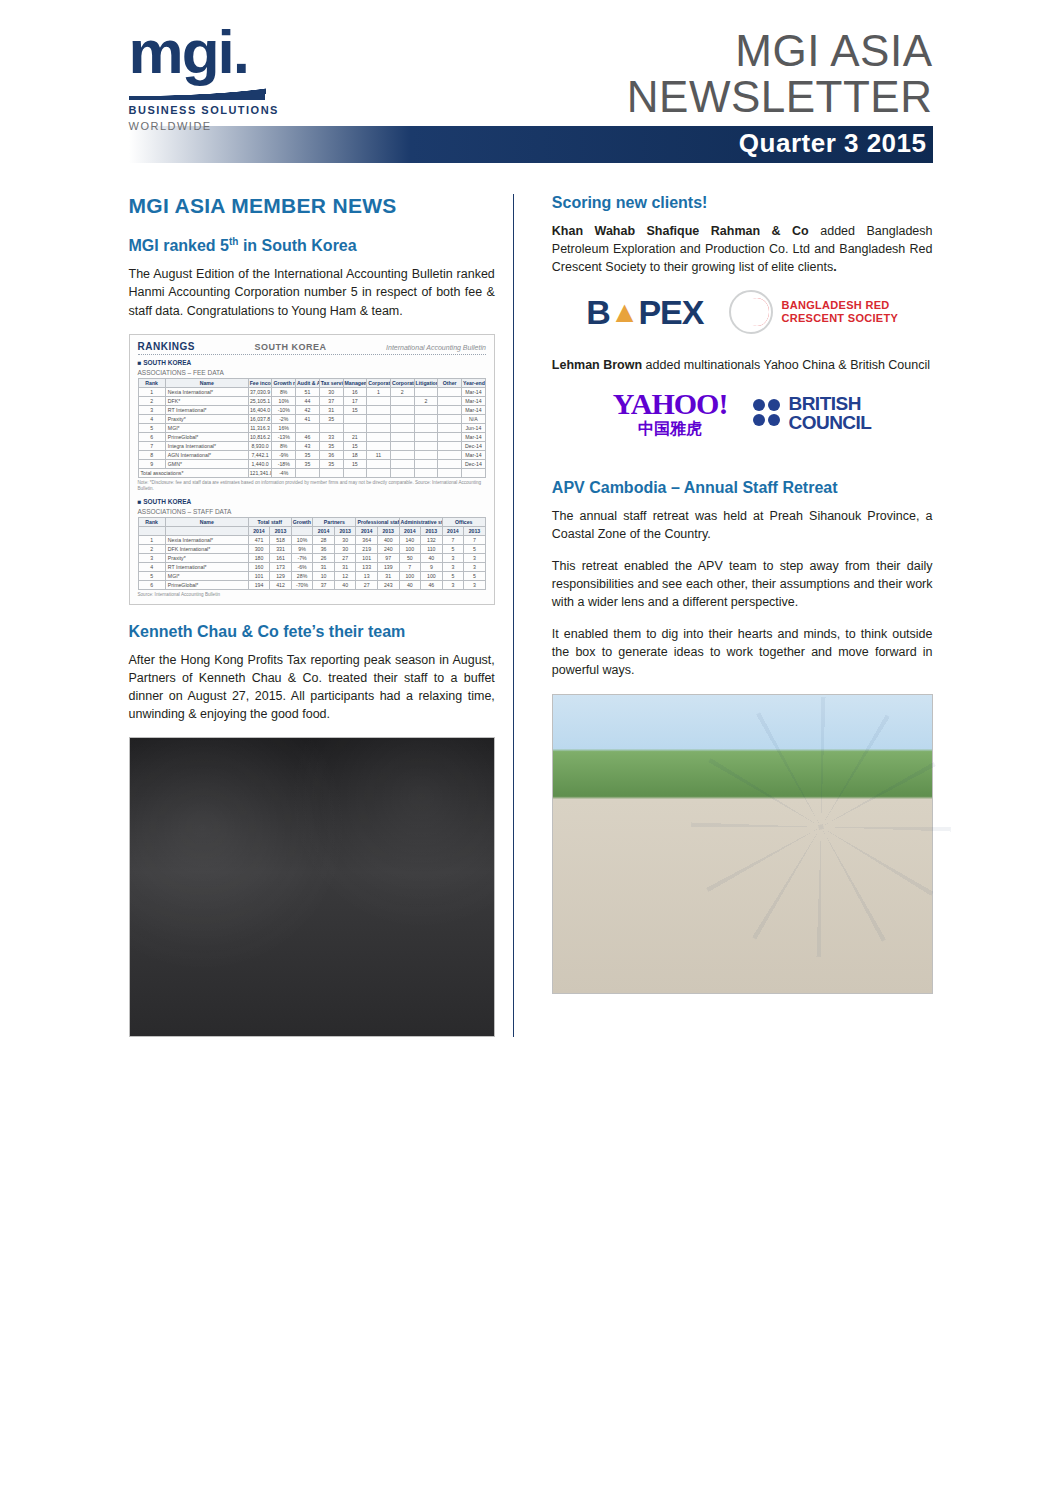mgi.
BUSINESS SOLUTIONS
WORLDWIDE
MGI ASIA
NEWSLETTER
Quarter 3 2015
MGI ASIA MEMBER NEWS
MGI ranked 5th in South Korea
The August Edition of the International Accounting Bulletin ranked Hanmi Accounting Corporation number 5 in respect of both fee & staff data. Congratulations to Young Ham & team.
RANKINGS SOUTH KOREA International Accounting Bulletin
■ SOUTH KOREA
ASSOCIATIONS – FEE DATA
| Rank | Name | Fee income (US$m) | Growth rate | Audit & Accounting | Tax services | Management consulting | Corporate finance | Corporate recovery / Insolvency | Litigation support | Other | Year-end |
| --- | --- | --- | --- | --- | --- | --- | --- | --- | --- | --- | --- |
| 1 | Nexia International* | 37,030.9 | 8% | 51 | 30 | 16 | 1 | 2 | | | Mar-14 |
| 2 | DFK* | 25,105.1 | 10% | 44 | 37 | 17 | | | 2 | | Mar-14 |
| 3 | RT International* | 16,404.0 | -10% | 42 | 31 | 15 | | | | | Mar-14 |
| 4 | Praxity* | 16,037.8 | -2% | 41 | 35 | | | | | | N/A |
| 5 | MGI* | 11,316.3 | 16% | | | | | | | | Jun-14 |
| 6 | PrimeGlobal* | 10,816.2 | -13% | 46 | 33 | 21 | | | | | Mar-14 |
| 7 | Integra International* | 8,930.0 | 8% | 43 | 35 | 15 | | | | | Dec-14 |
| 8 | AGN International* | 7,442.1 | -9% | 35 | 36 | 18 | 11 | | | | Mar-14 |
| 9 | GMN* | 1,440.0 | -18% | 35 | 35 | 15 | | | | | Dec-14 |
| Total associations* | 121,341.8 | -4% | | | | | | | | |
Note: *Disclosure: fee and staff data are estimates based on information provided by member firms and may not be directly comparable. Source: International Accounting Bulletin.
■ SOUTH KOREA
ASSOCIATIONS – STAFF DATA
| Rank | Name | Total staff | Growth rate | Partners | Professional staff | Administrative staff | Offices |
| --- | --- | --- | --- | --- | --- | --- | --- |
| | | 2014 | 2013 | | 2014 | 2013 | 2014 | 2013 | 2014 | 2013 | 2014 | 2013 |
| 1 | Nexia International* | 471 | 518 | 10% | 28 | 30 | 364 | 400 | 140 | 132 | 7 | 7 |
| 2 | DFK International* | 300 | 331 | 9% | 36 | 30 | 219 | 240 | 100 | 110 | 5 | 5 |
| 3 | Praxity* | 180 | 161 | -7% | 26 | 27 | 101 | 97 | 50 | 40 | 3 | 3 |
| 4 | RT International* | 160 | 173 | -6% | 31 | 31 | 133 | 139 | 7 | 9 | 3 | 3 |
| 5 | MGI* | 101 | 129 | 28% | 10 | 12 | 13 | 31 | 100 | 100 | 5 | 5 |
| 6 | PrimeGlobal* | 194 | 412 | -70% | 37 | 40 | 27 | 243 | 40 | 46 | 3 | 3 |
Source: International Accounting Bulletin
Kenneth Chau & Co fete’s their team
After the Hong Kong Profits Tax reporting peak season in August, Partners of Kenneth Chau & Co. treated their staff to a buffet dinner on August 27, 2015. All participants had a relaxing time, unwinding & enjoying the good food.
Scoring new clients!
Khan Wahab Shafique Rahman & Co added Bangladesh Petroleum Exploration and Production Co. Ltd and Bangladesh Red Crescent Society to their growing list of elite clients.
B▲PEX
BANGLADESH RED
CRESCENT SOCIETY
Lehman Brown added multinationals Yahoo China & British Council
YAHOO!
中国雅虎
BRITISH
COUNCIL
APV Cambodia – Annual Staff Retreat
The annual staff retreat was held at Preah Sihanouk Province, a Coastal Zone of the Country.
This retreat enabled the APV team to step away from their daily responsibilities and see each other, their assumptions and their work with a wider lens and a different perspective.
It enabled them to dig into their hearts and minds, to think outside the box to generate ideas to work together and move forward in powerful ways.